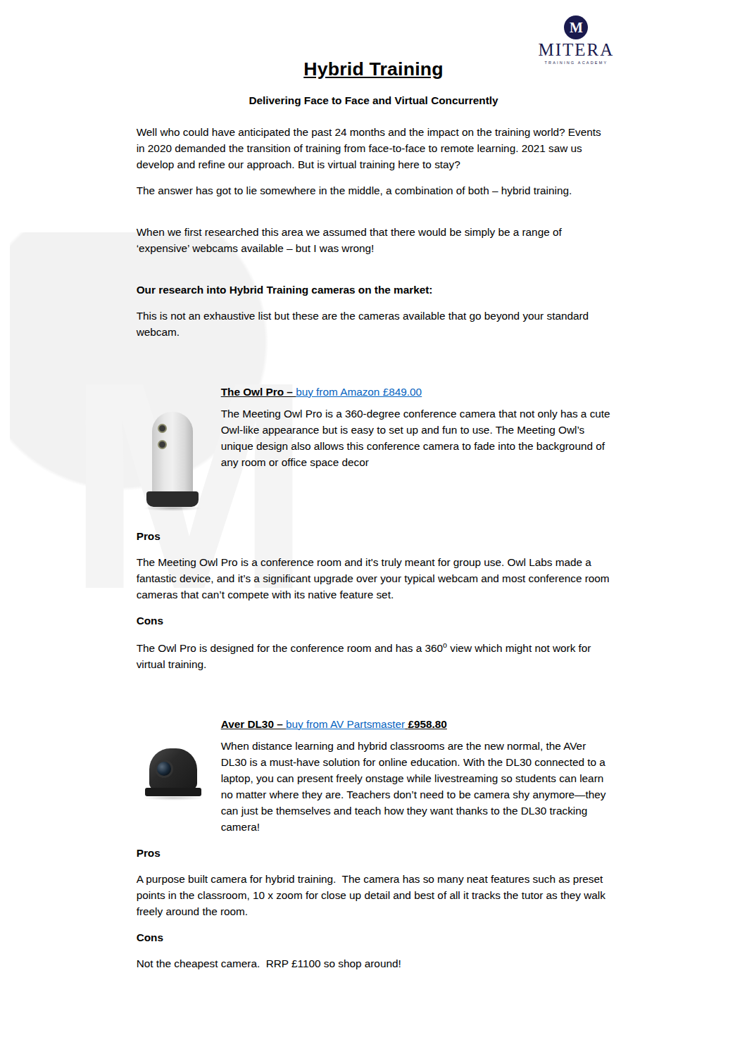M
M
MITERA
TRAINING ACADEMY
Hybrid Training
Delivering Face to Face and Virtual Concurrently
Well who could have anticipated the past 24 months and the impact on the training world? Events in 2020 demanded the transition of training from face-to-face to remote learning. 2021 saw us develop and refine our approach. But is virtual training here to stay?
The answer has got to lie somewhere in the middle, a combination of both – hybrid training.
When we first researched this area we assumed that there would be simply be a range of ‘expensive’ webcams available – but I was wrong!
Our research into Hybrid Training cameras on the market:
This is not an exhaustive list but these are the cameras available that go beyond your standard webcam.
The Owl Pro – buy from Amazon £849.00
The Meeting Owl Pro is a 360-degree conference camera that not only has a cute Owl-like appearance but is easy to set up and fun to use. The Meeting Owl’s unique design also allows this conference camera to fade into the background of any room or office space decor
Pros
The Meeting Owl Pro is a conference room and it's truly meant for group use. Owl Labs made a fantastic device, and it’s a significant upgrade over your typical webcam and most conference room cameras that can’t compete with its native feature set.
Cons
The Owl Pro is designed for the conference room and has a 360o view which might not work for virtual training.
Aver DL30 – buy from AV Partsmaster £958.80
When distance learning and hybrid classrooms are the new normal, the AVer DL30 is a must-have solution for online education. With the DL30 connected to a laptop, you can present freely onstage while livestreaming so students can learn no matter where they are. Teachers don’t need to be camera shy anymore—they can just be themselves and teach how they want thanks to the DL30 tracking camera!
Pros
A purpose built camera for hybrid training. The camera has so many neat features such as preset points in the classroom, 10 x zoom for close up detail and best of all it tracks the tutor as they walk freely around the room.
Cons
Not the cheapest camera. RRP £1100 so shop around!